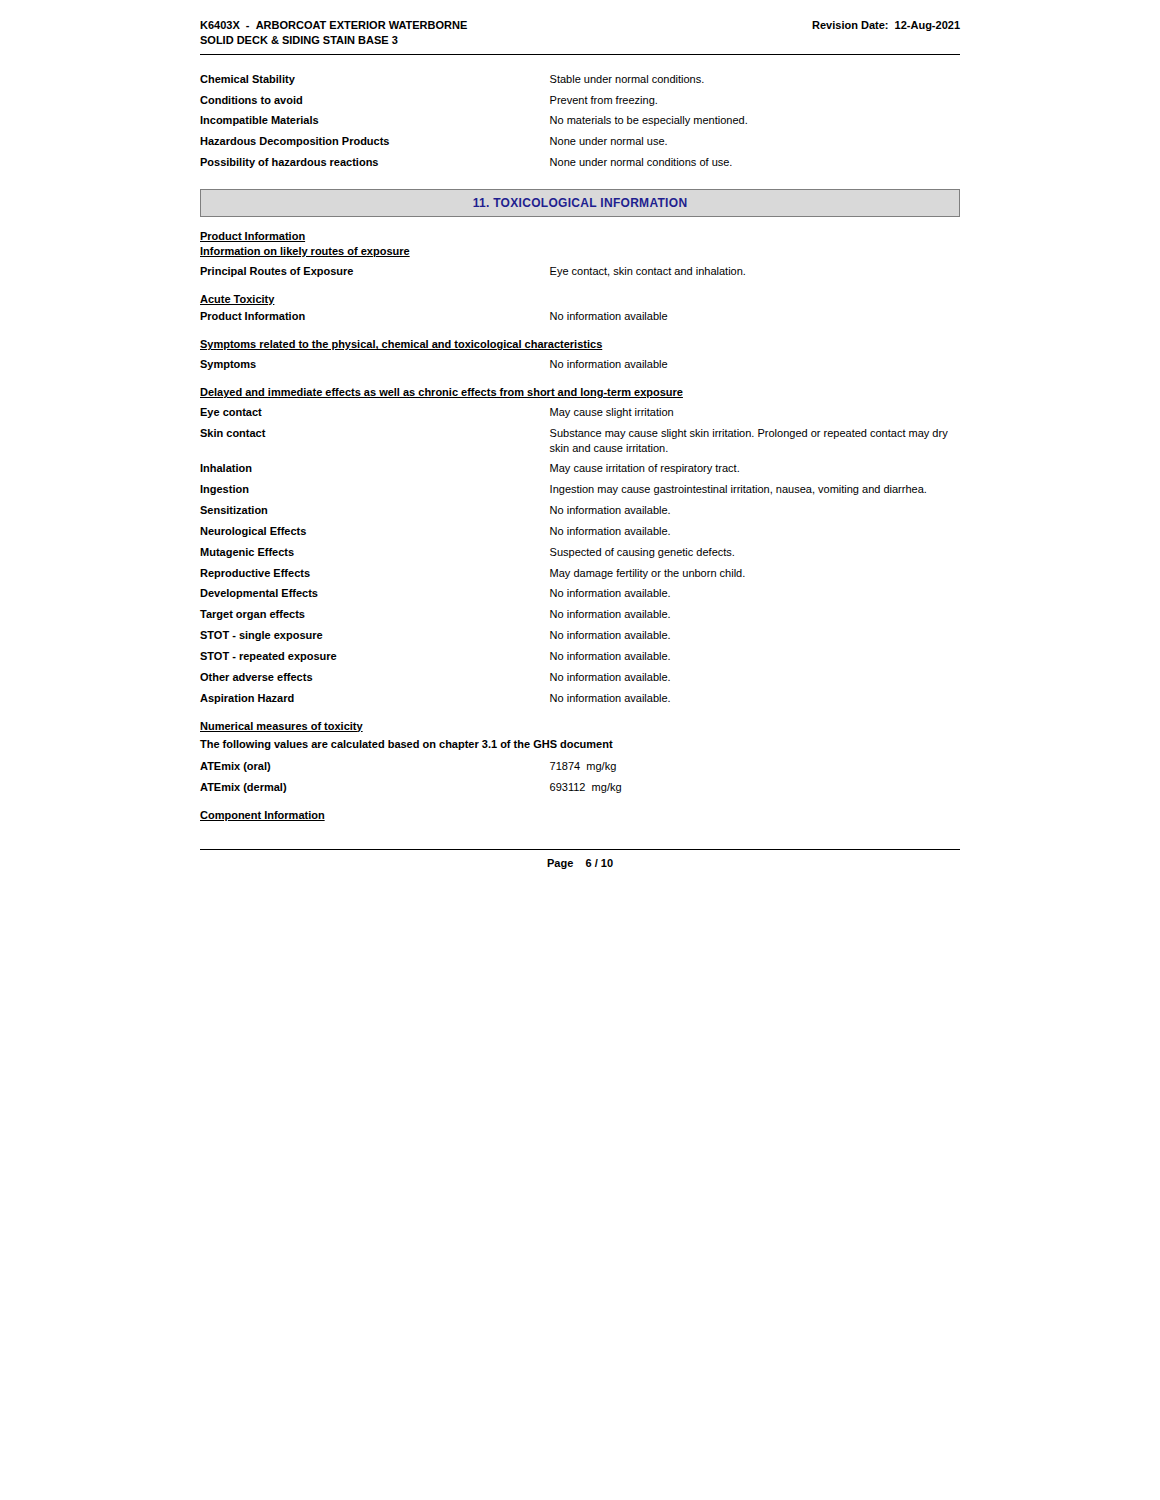K6403X - ARBORCOAT EXTERIOR WATERBORNE
SOLID DECK & SIDING STAIN BASE 3
Revision Date: 12-Aug-2021
| Chemical Stability | Stable under normal conditions. |
| Conditions to avoid | Prevent from freezing. |
| Incompatible Materials | No materials to be especially mentioned. |
| Hazardous Decomposition Products | None under normal use. |
| Possibility of hazardous reactions | None under normal conditions of use. |
11. TOXICOLOGICAL INFORMATION
Product Information
Information on likely routes of exposure
| Principal Routes of Exposure | Eye contact, skin contact and inhalation. |
Acute Toxicity
| Product Information | No information available |
Symptoms related to the physical, chemical and toxicological characteristics
| Symptoms | No information available |
Delayed and immediate effects as well as chronic effects from short and long-term exposure
| Eye contact | May cause slight irritation |
| Skin contact | Substance may cause slight skin irritation. Prolonged or repeated contact may dry skin and cause irritation. |
| Inhalation | May cause irritation of respiratory tract. |
| Ingestion | Ingestion may cause gastrointestinal irritation, nausea, vomiting and diarrhea. |
| Sensitization | No information available. |
| Neurological Effects | No information available. |
| Mutagenic Effects | Suspected of causing genetic defects. |
| Reproductive Effects | May damage fertility or the unborn child. |
| Developmental Effects | No information available. |
| Target organ effects | No information available. |
| STOT - single exposure | No information available. |
| STOT - repeated exposure | No information available. |
| Other adverse effects | No information available. |
| Aspiration Hazard | No information available. |
Numerical measures of toxicity
The following values are calculated based on chapter 3.1 of the GHS document
| ATEmix (oral) | 71874 mg/kg |
| ATEmix (dermal) | 693112 mg/kg |
Component Information
Page 6 / 10